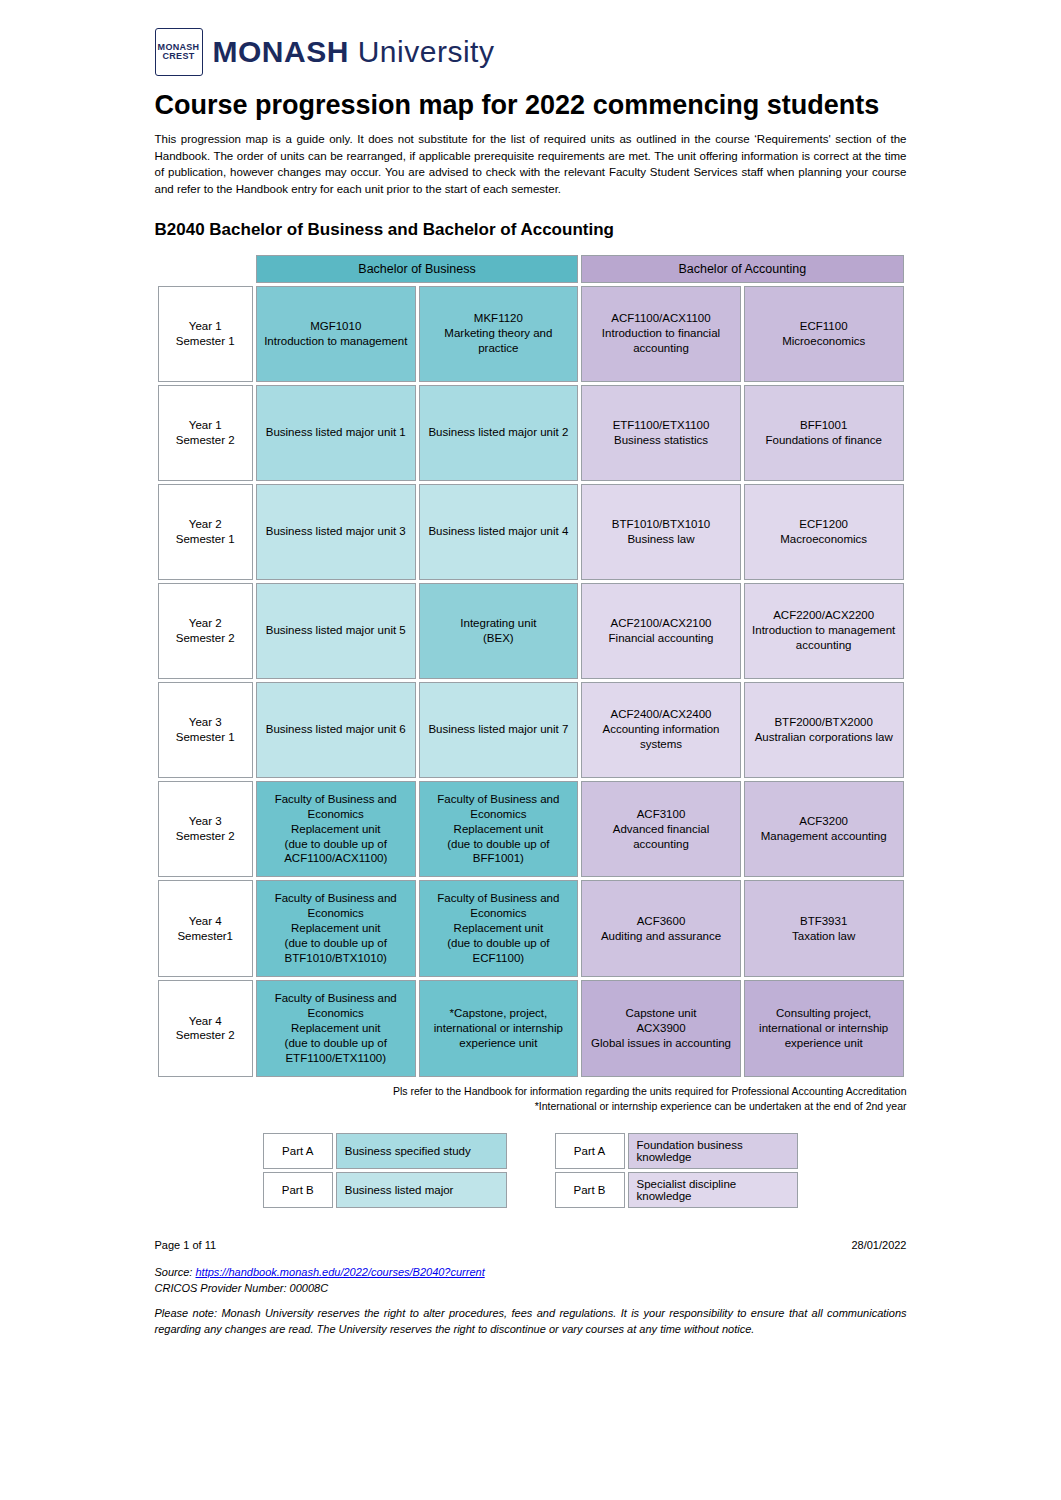MONASH
CREST
MONASH University
Course progression map for 2022 commencing students
This progression map is a guide only. It does not substitute for the list of required units as outlined in the course ‘Requirements' section of the Handbook. The order of units can be rearranged, if applicable prerequisite requirements are met. The unit offering information is correct at the time of publication, however changes may occur. You are advised to check with the relevant Faculty Student Services staff when planning your course and refer to the Handbook entry for each unit prior to the start of each semester.
B2040 Bachelor of Business and Bachelor of Accounting
| | Bachelor of Business | Bachelor of Accounting |
| --- | --- | --- |
| Year 1 Semester 1 | MGF1010 Introduction to management | MKF1120 Marketing theory and practice | ACF1100/ACX1100 Introduction to financial accounting | ECF1100 Microeconomics |
| Year 1 Semester 2 | Business listed major unit 1 | Business listed major unit 2 | ETF1100/ETX1100 Business statistics | BFF1001 Foundations of finance |
| Year 2 Semester 1 | Business listed major unit 3 | Business listed major unit 4 | BTF1010/BTX1010 Business law | ECF1200 Macroeconomics |
| Year 2 Semester 2 | Business listed major unit 5 | Integrating unit (BEX) | ACF2100/ACX2100 Financial accounting | ACF2200/ACX2200 Introduction to management accounting |
| Year 3 Semester 1 | Business listed major unit 6 | Business listed major unit 7 | ACF2400/ACX2400 Accounting information systems | BTF2000/BTX2000 Australian corporations law |
| Year 3 Semester 2 | Faculty of Business and Economics Replacement unit (due to double up of ACF1100/ACX1100) | Faculty of Business and Economics Replacement unit (due to double up of BFF1001) | ACF3100 Advanced financial accounting | ACF3200 Management accounting |
| Year 4 Semester1 | Faculty of Business and Economics Replacement unit (due to double up of BTF1010/BTX1010) | Faculty of Business and Economics Replacement unit (due to double up of ECF1100) | ACF3600 Auditing and assurance | BTF3931 Taxation law |
| Year 4 Semester 2 | Faculty of Business and Economics Replacement unit (due to double up of ETF1100/ETX1100) | *Capstone, project, international or internship experience unit | Capstone unit ACX3900 Global issues in accounting | Consulting project, international or internship experience unit |
Pls refer to the Handbook for information regarding the units required for Professional Accounting Accreditation
*International or internship experience can be undertaken at the end of 2nd year
| Part A | Business specified study | | Part A | Foundation business knowledge |
| Part B | Business listed major | | Part B | Specialist discipline knowledge |
Page 1 of 11 28/01/2022
Source: https://handbook.monash.edu/2022/courses/B2040?current
CRICOS Provider Number: 00008C
Please note: Monash University reserves the right to alter procedures, fees and regulations. It is your responsibility to ensure that all communications regarding any changes are read. The University reserves the right to discontinue or vary courses at any time without notice.